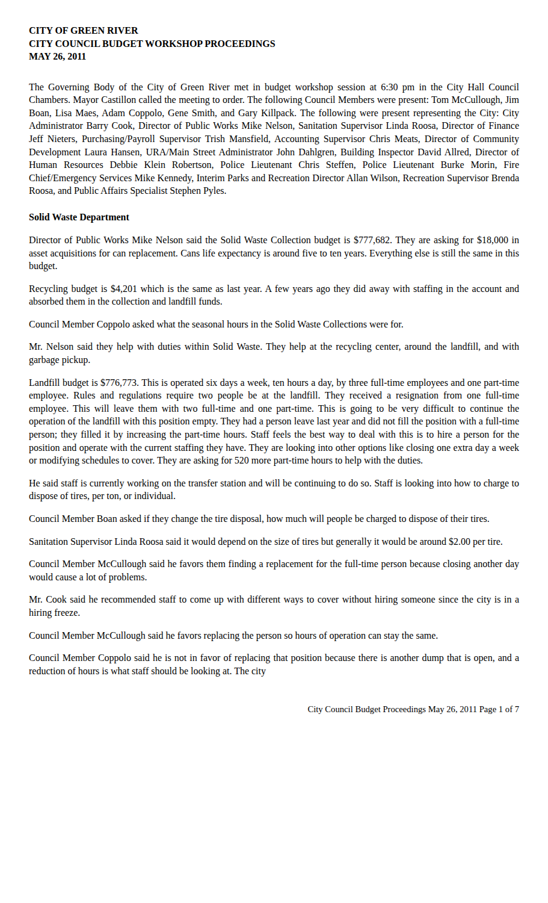CITY OF GREEN RIVER
CITY COUNCIL BUDGET WORKSHOP PROCEEDINGS
MAY 26, 2011
The Governing Body of the City of Green River met in budget workshop session at 6:30 pm in the City Hall Council Chambers. Mayor Castillon called the meeting to order. The following Council Members were present: Tom McCullough, Jim Boan, Lisa Maes, Adam Coppolo, Gene Smith, and Gary Killpack. The following were present representing the City: City Administrator Barry Cook, Director of Public Works Mike Nelson, Sanitation Supervisor Linda Roosa, Director of Finance Jeff Nieters, Purchasing/Payroll Supervisor Trish Mansfield, Accounting Supervisor Chris Meats, Director of Community Development Laura Hansen, URA/Main Street Administrator John Dahlgren, Building Inspector David Allred, Director of Human Resources Debbie Klein Robertson, Police Lieutenant Chris Steffen, Police Lieutenant Burke Morin, Fire Chief/Emergency Services Mike Kennedy, Interim Parks and Recreation Director Allan Wilson, Recreation Supervisor Brenda Roosa, and Public Affairs Specialist Stephen Pyles.
Solid Waste Department
Director of Public Works Mike Nelson said the Solid Waste Collection budget is $777,682. They are asking for $18,000 in asset acquisitions for can replacement. Cans life expectancy is around five to ten years. Everything else is still the same in this budget.
Recycling budget is $4,201 which is the same as last year. A few years ago they did away with staffing in the account and absorbed them in the collection and landfill funds.
Council Member Coppolo asked what the seasonal hours in the Solid Waste Collections were for.
Mr. Nelson said they help with duties within Solid Waste. They help at the recycling center, around the landfill, and with garbage pickup.
Landfill budget is $776,773. This is operated six days a week, ten hours a day, by three full-time employees and one part-time employee. Rules and regulations require two people be at the landfill. They received a resignation from one full-time employee. This will leave them with two full-time and one part-time. This is going to be very difficult to continue the operation of the landfill with this position empty. They had a person leave last year and did not fill the position with a full-time person; they filled it by increasing the part-time hours. Staff feels the best way to deal with this is to hire a person for the position and operate with the current staffing they have. They are looking into other options like closing one extra day a week or modifying schedules to cover. They are asking for 520 more part-time hours to help with the duties.
He said staff is currently working on the transfer station and will be continuing to do so. Staff is looking into how to charge to dispose of tires, per ton, or individual.
Council Member Boan asked if they change the tire disposal, how much will people be charged to dispose of their tires.
Sanitation Supervisor Linda Roosa said it would depend on the size of tires but generally it would be around $2.00 per tire.
Council Member McCullough said he favors them finding a replacement for the full-time person because closing another day would cause a lot of problems.
Mr. Cook said he recommended staff to come up with different ways to cover without hiring someone since the city is in a hiring freeze.
Council Member McCullough said he favors replacing the person so hours of operation can stay the same.
Council Member Coppolo said he is not in favor of replacing that position because there is another dump that is open, and a reduction of hours is what staff should be looking at. The city
City Council Budget Proceedings May 26, 2011 Page 1 of 7